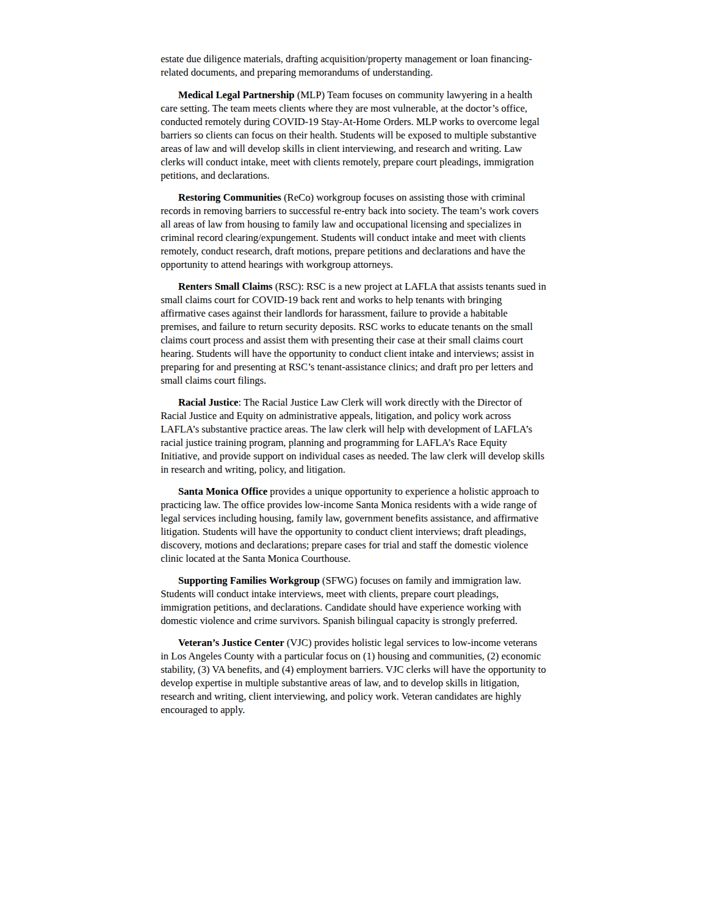estate due diligence materials, drafting acquisition/property management or loan financing-related documents, and preparing memorandums of understanding.
Medical Legal Partnership (MLP) Team focuses on community lawyering in a health care setting. The team meets clients where they are most vulnerable, at the doctor’s office, conducted remotely during COVID-19 Stay-At-Home Orders. MLP works to overcome legal barriers so clients can focus on their health. Students will be exposed to multiple substantive areas of law and will develop skills in client interviewing, and research and writing. Law clerks will conduct intake, meet with clients remotely, prepare court pleadings, immigration petitions, and declarations.
Restoring Communities (ReCo) workgroup focuses on assisting those with criminal records in removing barriers to successful re-entry back into society. The team’s work covers all areas of law from housing to family law and occupational licensing and specializes in criminal record clearing/expungement. Students will conduct intake and meet with clients remotely, conduct research, draft motions, prepare petitions and declarations and have the opportunity to attend hearings with workgroup attorneys.
Renters Small Claims (RSC): RSC is a new project at LAFLA that assists tenants sued in small claims court for COVID-19 back rent and works to help tenants with bringing affirmative cases against their landlords for harassment, failure to provide a habitable premises, and failure to return security deposits. RSC works to educate tenants on the small claims court process and assist them with presenting their case at their small claims court hearing. Students will have the opportunity to conduct client intake and interviews; assist in preparing for and presenting at RSC’s tenant-assistance clinics; and draft pro per letters and small claims court filings.
Racial Justice: The Racial Justice Law Clerk will work directly with the Director of Racial Justice and Equity on administrative appeals, litigation, and policy work across LAFLA’s substantive practice areas. The law clerk will help with development of LAFLA’s racial justice training program, planning and programming for LAFLA’s Race Equity Initiative, and provide support on individual cases as needed. The law clerk will develop skills in research and writing, policy, and litigation.
Santa Monica Office provides a unique opportunity to experience a holistic approach to practicing law. The office provides low-income Santa Monica residents with a wide range of legal services including housing, family law, government benefits assistance, and affirmative litigation. Students will have the opportunity to conduct client interviews; draft pleadings, discovery, motions and declarations; prepare cases for trial and staff the domestic violence clinic located at the Santa Monica Courthouse.
Supporting Families Workgroup (SFWG) focuses on family and immigration law. Students will conduct intake interviews, meet with clients, prepare court pleadings, immigration petitions, and declarations. Candidate should have experience working with domestic violence and crime survivors. Spanish bilingual capacity is strongly preferred.
Veteran’s Justice Center (VJC) provides holistic legal services to low-income veterans in Los Angeles County with a particular focus on (1) housing and communities, (2) economic stability, (3) VA benefits, and (4) employment barriers. VJC clerks will have the opportunity to develop expertise in multiple substantive areas of law, and to develop skills in litigation, research and writing, client interviewing, and policy work. Veteran candidates are highly encouraged to apply.